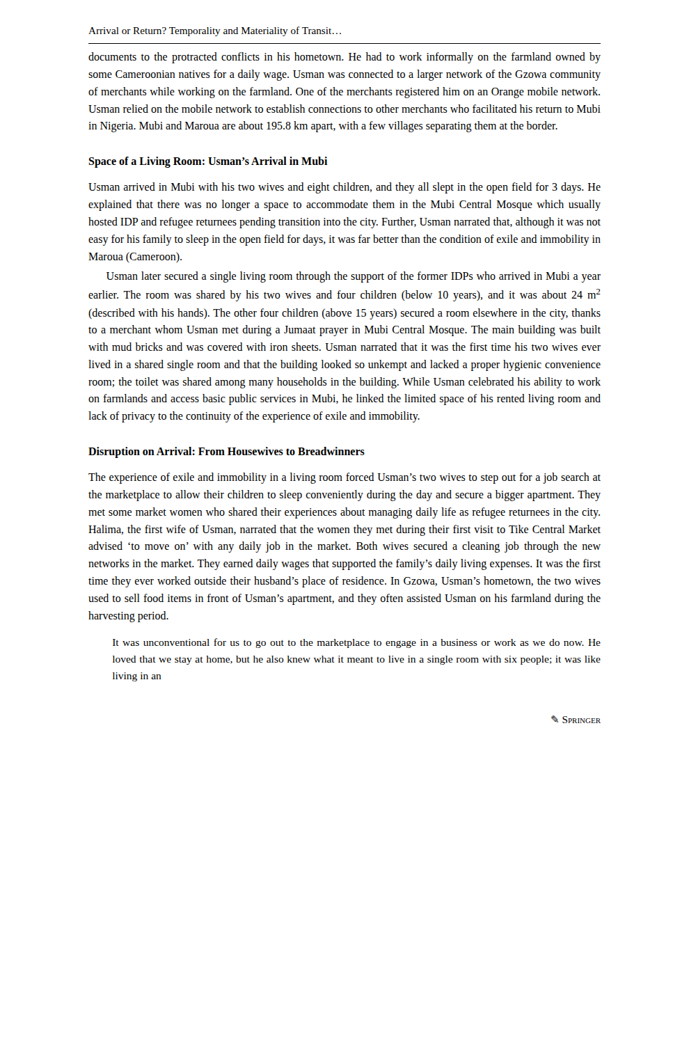Arrival or Return? Temporality and Materiality of Transit…
documents to the protracted conflicts in his hometown. He had to work informally on the farmland owned by some Cameroonian natives for a daily wage. Usman was connected to a larger network of the Gzowa community of merchants while working on the farmland. One of the merchants registered him on an Orange mobile network. Usman relied on the mobile network to establish connections to other merchants who facilitated his return to Mubi in Nigeria. Mubi and Maroua are about 195.8 km apart, with a few villages separating them at the border.
Space of a Living Room: Usman’s Arrival in Mubi
Usman arrived in Mubi with his two wives and eight children, and they all slept in the open field for 3 days. He explained that there was no longer a space to accommodate them in the Mubi Central Mosque which usually hosted IDP and refugee returnees pending transition into the city. Further, Usman narrated that, although it was not easy for his family to sleep in the open field for days, it was far better than the condition of exile and immobility in Maroua (Cameroon).
Usman later secured a single living room through the support of the former IDPs who arrived in Mubi a year earlier. The room was shared by his two wives and four children (below 10 years), and it was about 24 m2 (described with his hands). The other four children (above 15 years) secured a room elsewhere in the city, thanks to a merchant whom Usman met during a Jumaat prayer in Mubi Central Mosque. The main building was built with mud bricks and was covered with iron sheets. Usman narrated that it was the first time his two wives ever lived in a shared single room and that the building looked so unkempt and lacked a proper hygienic convenience room; the toilet was shared among many households in the building. While Usman celebrated his ability to work on farmlands and access basic public services in Mubi, he linked the limited space of his rented living room and lack of privacy to the continuity of the experience of exile and immobility.
Disruption on Arrival: From Housewives to Breadwinners
The experience of exile and immobility in a living room forced Usman’s two wives to step out for a job search at the marketplace to allow their children to sleep conveniently during the day and secure a bigger apartment. They met some market women who shared their experiences about managing daily life as refugee returnees in the city. Halima, the first wife of Usman, narrated that the women they met during their first visit to Tike Central Market advised ‘to move on’ with any daily job in the market. Both wives secured a cleaning job through the new networks in the market. They earned daily wages that supported the family’s daily living expenses. It was the first time they ever worked outside their husband’s place of residence. In Gzowa, Usman’s hometown, the two wives used to sell food items in front of Usman’s apartment, and they often assisted Usman on his farmland during the harvesting period.
It was unconventional for us to go out to the marketplace to engage in a business or work as we do now. He loved that we stay at home, but he also knew what it meant to live in a single room with six people; it was like living in an
✎ Springer